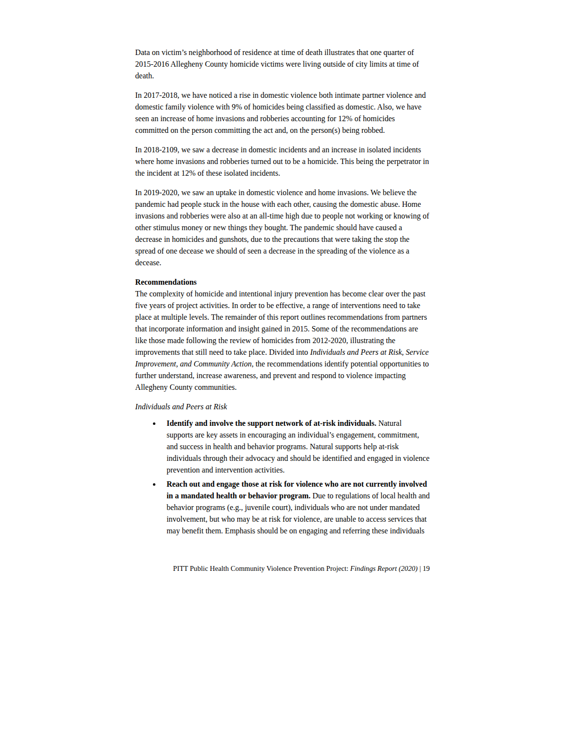Data on victim’s neighborhood of residence at time of death illustrates that one quarter of 2015-2016 Allegheny County homicide victims were living outside of city limits at time of death.
In 2017-2018, we have noticed a rise in domestic violence both intimate partner violence and domestic family violence with 9% of homicides being classified as domestic. Also, we have seen an increase of home invasions and robberies accounting for 12% of homicides committed on the person committing the act and, on the person(s) being robbed.
In 2018-2109, we saw a decrease in domestic incidents and an increase in isolated incidents where home invasions and robberies turned out to be a homicide. This being the perpetrator in the incident at 12% of these isolated incidents.
In 2019-2020, we saw an uptake in domestic violence and home invasions. We believe the pandemic had people stuck in the house with each other, causing the domestic abuse. Home invasions and robberies were also at an all-time high due to people not working or knowing of other stimulus money or new things they bought. The pandemic should have caused a decrease in homicides and gunshots, due to the precautions that were taking the stop the spread of one decease we should of seen a decrease in the spreading of the violence as a decease.
Recommendations
The complexity of homicide and intentional injury prevention has become clear over the past five years of project activities. In order to be effective, a range of interventions need to take place at multiple levels. The remainder of this report outlines recommendations from partners that incorporate information and insight gained in 2015. Some of the recommendations are like those made following the review of homicides from 2012-2020, illustrating the improvements that still need to take place. Divided into Individuals and Peers at Risk, Service Improvement, and Community Action, the recommendations identify potential opportunities to further understand, increase awareness, and prevent and respond to violence impacting Allegheny County communities.
Individuals and Peers at Risk
Identify and involve the support network of at-risk individuals. Natural supports are key assets in encouraging an individual’s engagement, commitment, and success in health and behavior programs. Natural supports help at-risk individuals through their advocacy and should be identified and engaged in violence prevention and intervention activities.
Reach out and engage those at risk for violence who are not currently involved in a mandated health or behavior program. Due to regulations of local health and behavior programs (e.g., juvenile court), individuals who are not under mandated involvement, but who may be at risk for violence, are unable to access services that may benefit them. Emphasis should be on engaging and referring these individuals
PITT Public Health Community Violence Prevention Project: Findings Report (2020) | 19